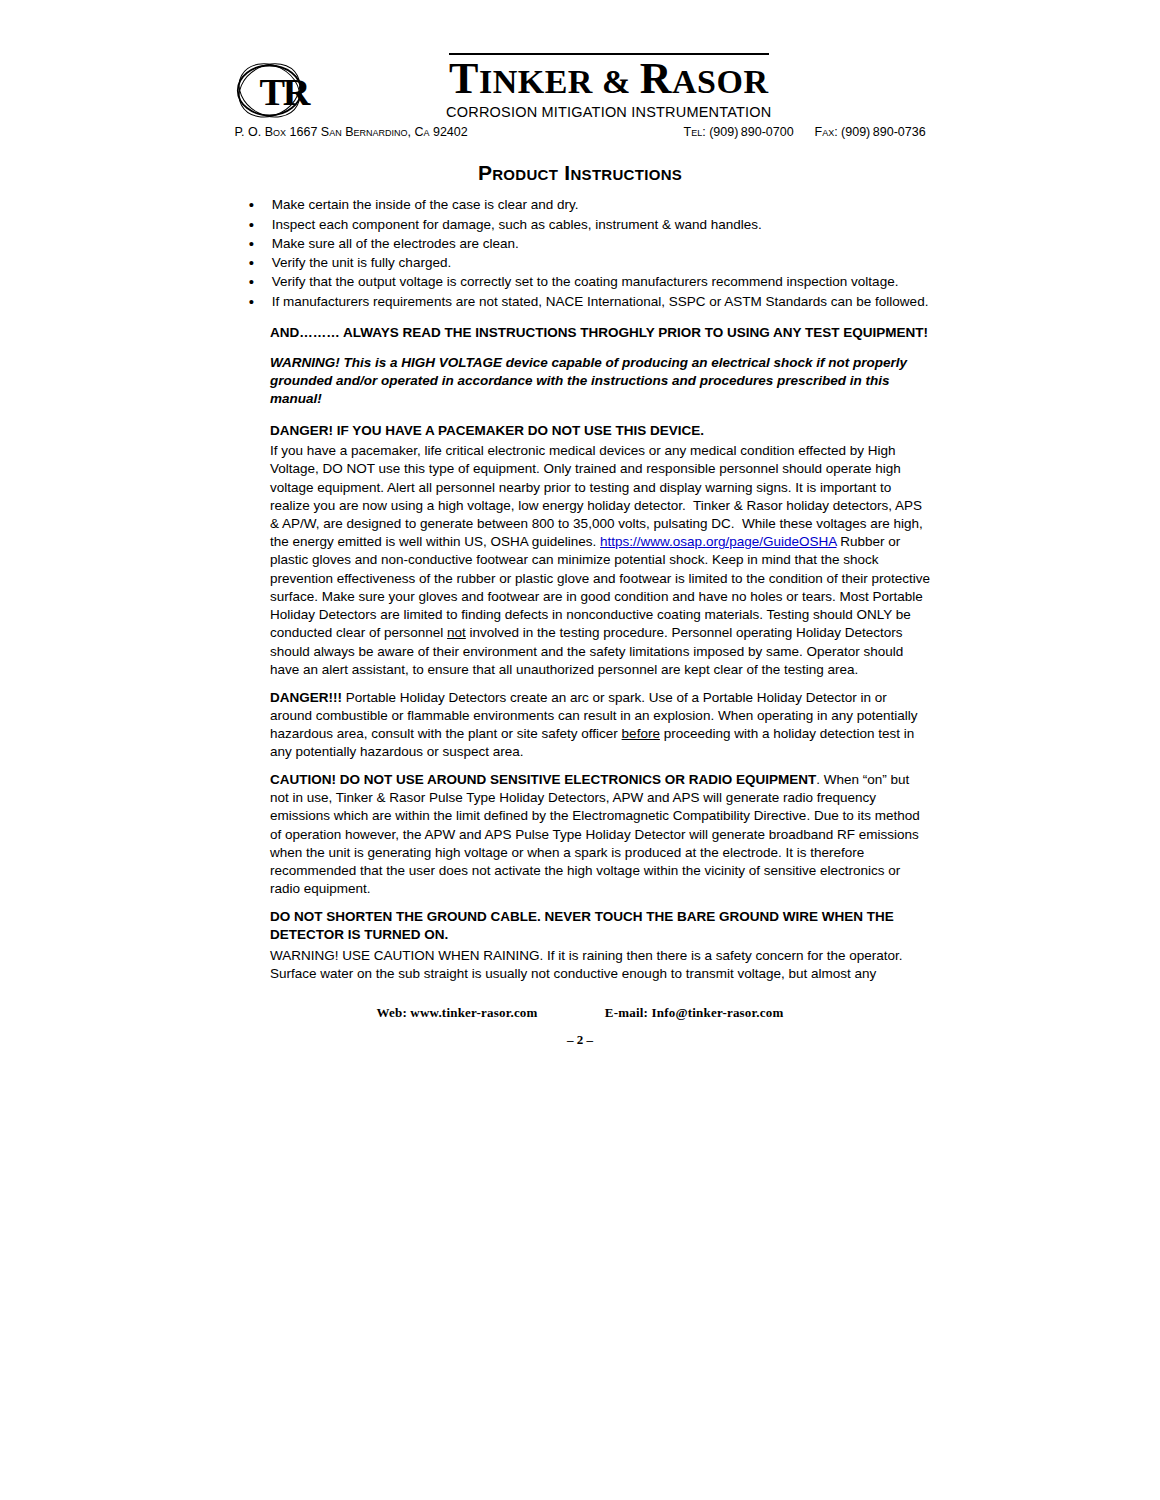T R
TINKER & RASOR
CORROSION MITIGATION INSTRUMENTATION
P. O. Box 1667 San Bernardino, Ca 92402 Tel: (909) 890-0700 Fax: (909) 890-0736
Product Instructions
Make certain the inside of the case is clear and dry.
Inspect each component for damage, such as cables, instrument & wand handles.
Make sure all of the electrodes are clean.
Verify the unit is fully charged.
Verify that the output voltage is correctly set to the coating manufacturers recommend inspection voltage.
If manufacturers requirements are not stated, NACE International, SSPC or ASTM Standards can be followed.
AND……… ALWAYS READ THE INSTRUCTIONS THROGHLY PRIOR TO USING ANY TEST EQUIPMENT!
WARNING! This is a HIGH VOLTAGE device capable of producing an electrical shock if not properly grounded and/or operated in accordance with the instructions and procedures prescribed in this manual!
DANGER! IF YOU HAVE A PACEMAKER DO NOT USE THIS DEVICE.
If you have a pacemaker, life critical electronic medical devices or any medical condition effected by High Voltage, DO NOT use this type of equipment. Only trained and responsible personnel should operate high voltage equipment. Alert all personnel nearby prior to testing and display warning signs. It is important to realize you are now using a high voltage, low energy holiday detector. Tinker & Rasor holiday detectors, APS & AP/W, are designed to generate between 800 to 35,000 volts, pulsating DC. While these voltages are high, the energy emitted is well within US, OSHA guidelines. https://www.osap.org/page/GuideOSHA Rubber or plastic gloves and non-conductive footwear can minimize potential shock. Keep in mind that the shock prevention effectiveness of the rubber or plastic glove and footwear is limited to the condition of their protective surface. Make sure your gloves and footwear are in good condition and have no holes or tears. Most Portable Holiday Detectors are limited to finding defects in nonconductive coating materials. Testing should ONLY be conducted clear of personnel not involved in the testing procedure. Personnel operating Holiday Detectors should always be aware of their environment and the safety limitations imposed by same. Operator should have an alert assistant, to ensure that all unauthorized personnel are kept clear of the testing area.
DANGER!!! Portable Holiday Detectors create an arc or spark. Use of a Portable Holiday Detector in or around combustible or flammable environments can result in an explosion. When operating in any potentially hazardous area, consult with the plant or site safety officer before proceeding with a holiday detection test in any potentially hazardous or suspect area.
CAUTION! DO NOT USE AROUND SENSITIVE ELECTRONICS OR RADIO EQUIPMENT. When “on” but not in use, Tinker & Rasor Pulse Type Holiday Detectors, APW and APS will generate radio frequency emissions which are within the limit defined by the Electromagnetic Compatibility Directive. Due to its method of operation however, the APW and APS Pulse Type Holiday Detector will generate broadband RF emissions when the unit is generating high voltage or when a spark is produced at the electrode. It is therefore recommended that the user does not activate the high voltage within the vicinity of sensitive electronics or radio equipment.
DO NOT SHORTEN THE GROUND CABLE. NEVER TOUCH THE BARE GROUND WIRE WHEN THE DETECTOR IS TURNED ON.
WARNING! USE CAUTION WHEN RAINING. If it is raining then there is a safety concern for the operator. Surface water on the sub straight is usually not conductive enough to transmit voltage, but almost any
Web: www.tinker-rasor.com E-mail: Info@tinker-rasor.com
– 2 –